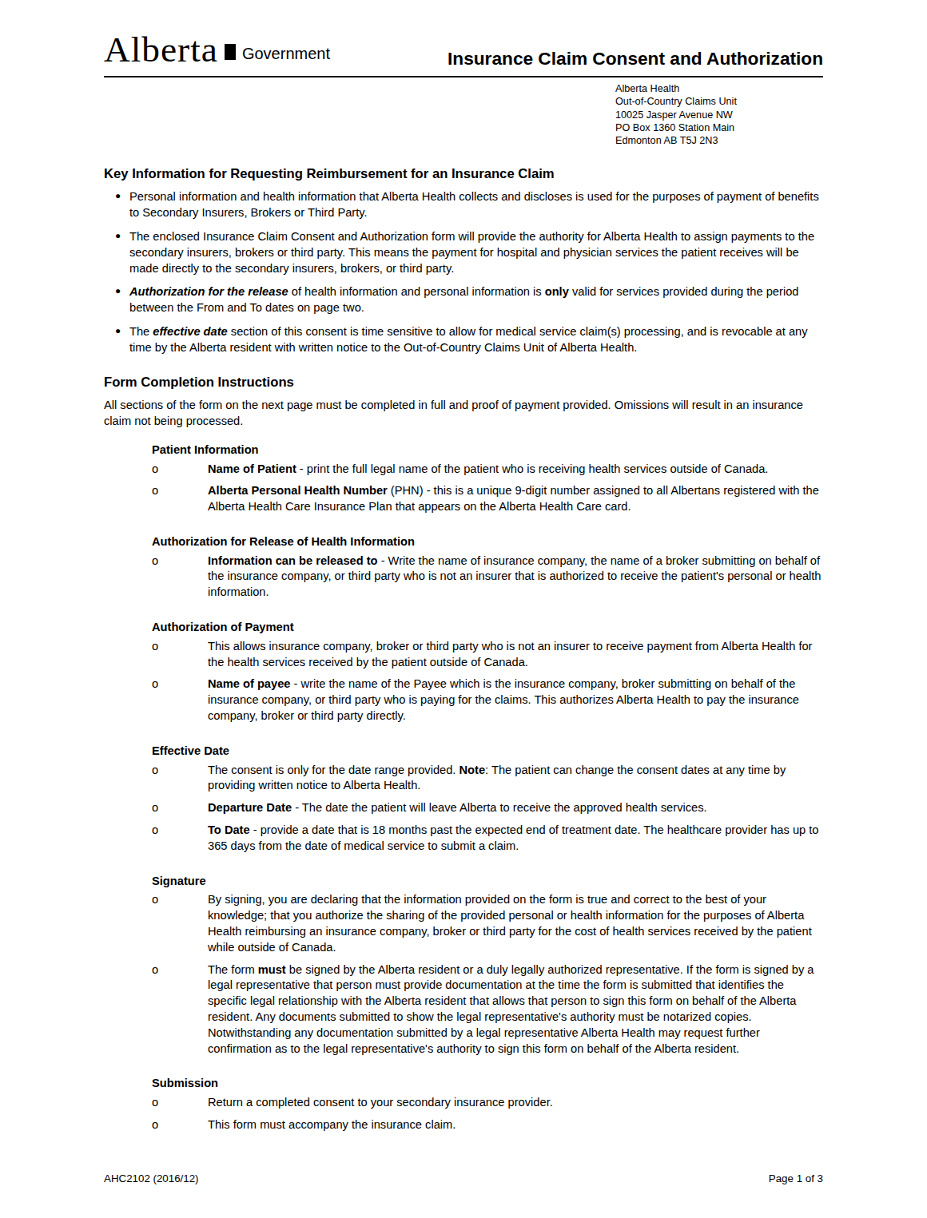Alberta Government
Insurance Claim Consent and Authorization
Alberta Health
Out-of-Country Claims Unit
10025 Jasper Avenue NW
PO Box 1360 Station Main
Edmonton AB T5J 2N3
Key Information for Requesting Reimbursement for an Insurance Claim
Personal information and health information that Alberta Health collects and discloses is used for the purposes of payment of benefits to Secondary Insurers, Brokers or Third Party.
The enclosed Insurance Claim Consent and Authorization form will provide the authority for Alberta Health to assign payments to the secondary insurers, brokers or third party. This means the payment for hospital and physician services the patient receives will be made directly to the secondary insurers, brokers, or third party.
Authorization for the release of health information and personal information is only valid for services provided during the period between the From and To dates on page two.
The effective date section of this consent is time sensitive to allow for medical service claim(s) processing, and is revocable at any time by the Alberta resident with written notice to the Out-of-Country Claims Unit of Alberta Health.
Form Completion Instructions
All sections of the form on the next page must be completed in full and proof of payment provided. Omissions will result in an insurance claim not being processed.
Patient Information
| o | Name of Patient - print the full legal name of the patient who is receiving health services outside of Canada. |
| o | Alberta Personal Health Number (PHN) - this is a unique 9-digit number assigned to all Albertans registered with the Alberta Health Care Insurance Plan that appears on the Alberta Health Care card. |
Authorization for Release of Health Information
| o | Information can be released to - Write the name of insurance company, the name of a broker submitting on behalf of the insurance company, or third party who is not an insurer that is authorized to receive the patient's personal or health information. |
Authorization of Payment
| o | This allows insurance company, broker or third party who is not an insurer to receive payment from Alberta Health for the health services received by the patient outside of Canada. |
| o | Name of payee - write the name of the Payee which is the insurance company, broker submitting on behalf of the insurance company, or third party who is paying for the claims. This authorizes Alberta Health to pay the insurance company, broker or third party directly. |
Effective Date
| o | The consent is only for the date range provided. Note : The patient can change the consent dates at any time by providing written notice to Alberta Health. |
| o | Departure Date - The date the patient will leave Alberta to receive the approved health services. |
| o | To Date - provide a date that is 18 months past the expected end of treatment date. The healthcare provider has up to 365 days from the date of medical service to submit a claim. |
Signature
| o | By signing, you are declaring that the information provided on the form is true and correct to the best of your knowledge; that you authorize the sharing of the provided personal or health information for the purposes of Alberta Health reimbursing an insurance company, broker or third party for the cost of health services received by the patient while outside of Canada. |
| o | The form must be signed by the Alberta resident or a duly legally authorized representative. If the form is signed by a legal representative that person must provide documentation at the time the form is submitted that identifies the specific legal relationship with the Alberta resident that allows that person to sign this form on behalf of the Alberta resident. Any documents submitted to show the legal representative's authority must be notarized copies. Notwithstanding any documentation submitted by a legal representative Alberta Health may request further confirmation as to the legal representative's authority to sign this form on behalf of the Alberta resident. |
Submission
| o | Return a completed consent to your secondary insurance provider. |
| o | This form must accompany the insurance claim. |
AHC2102 (2016/12)
Page 1 of 3